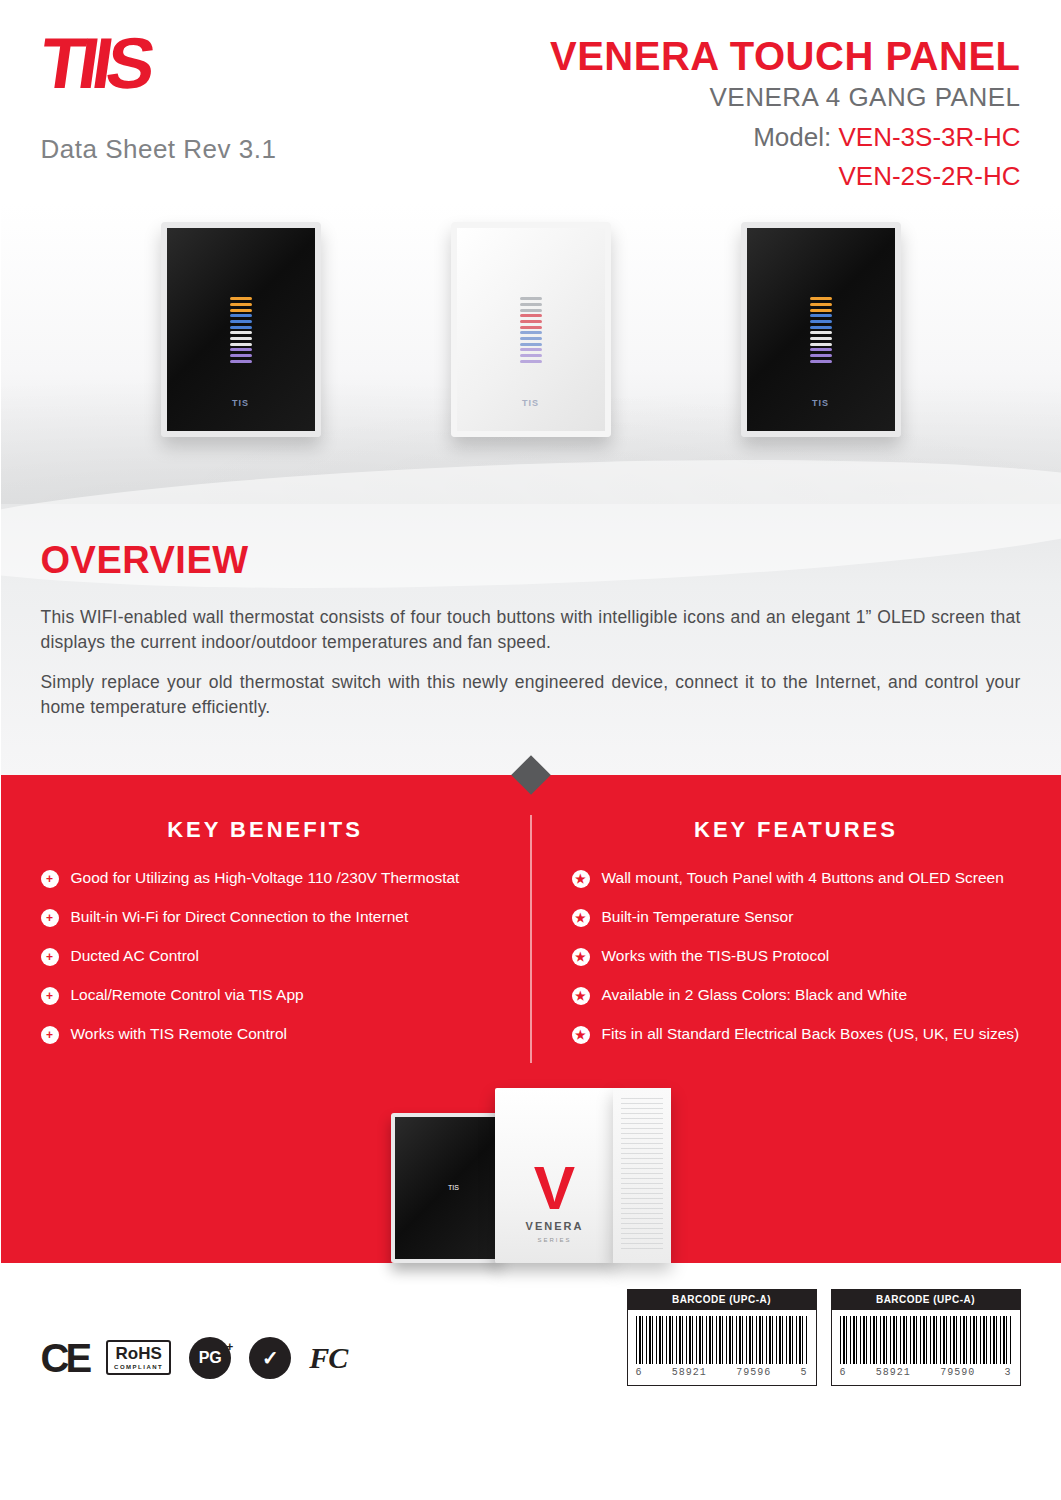TIIS
Data Sheet Rev 3.1
VENERA TOUCH PANEL
VENERA 4 GANG PANEL
Model: VEN-3S-3R-HC VEN-2S-2R-HC
TIS
TIS
TIS
OVERVIEW
This WIFI-enabled wall thermostat consists of four touch buttons with intelligible icons and an elegant 1” OLED screen that displays the current indoor/outdoor temperatures and fan speed.
Simply replace your old thermostat switch with this newly engineered device, connect it to the Internet, and control your home temperature efficiently.
KEY BENEFITS
+Good for Utilizing as High-Voltage 110 /230V Thermostat
+Built-in Wi-Fi for Direct Connection to the Internet
+Ducted AC Control
+Local/Remote Control via TIS App
+Works with TIS Remote Control
KEY FEATURES
★Wall mount, Touch Panel with 4 Buttons and OLED Screen
★Built-in Temperature Sensor
★Works with the TIS-BUS Protocol
★Available in 2 Glass Colors: Black and White
★Fits in all Standard Electrical Back Boxes (US, UK, EU sizes)
TIS
V
VENERA
SERIES
CE
RoHS COMPLIANT
PG
✓
FC
BARCODE (UPC-A)
658921795965
BARCODE (UPC-A)
658921795903